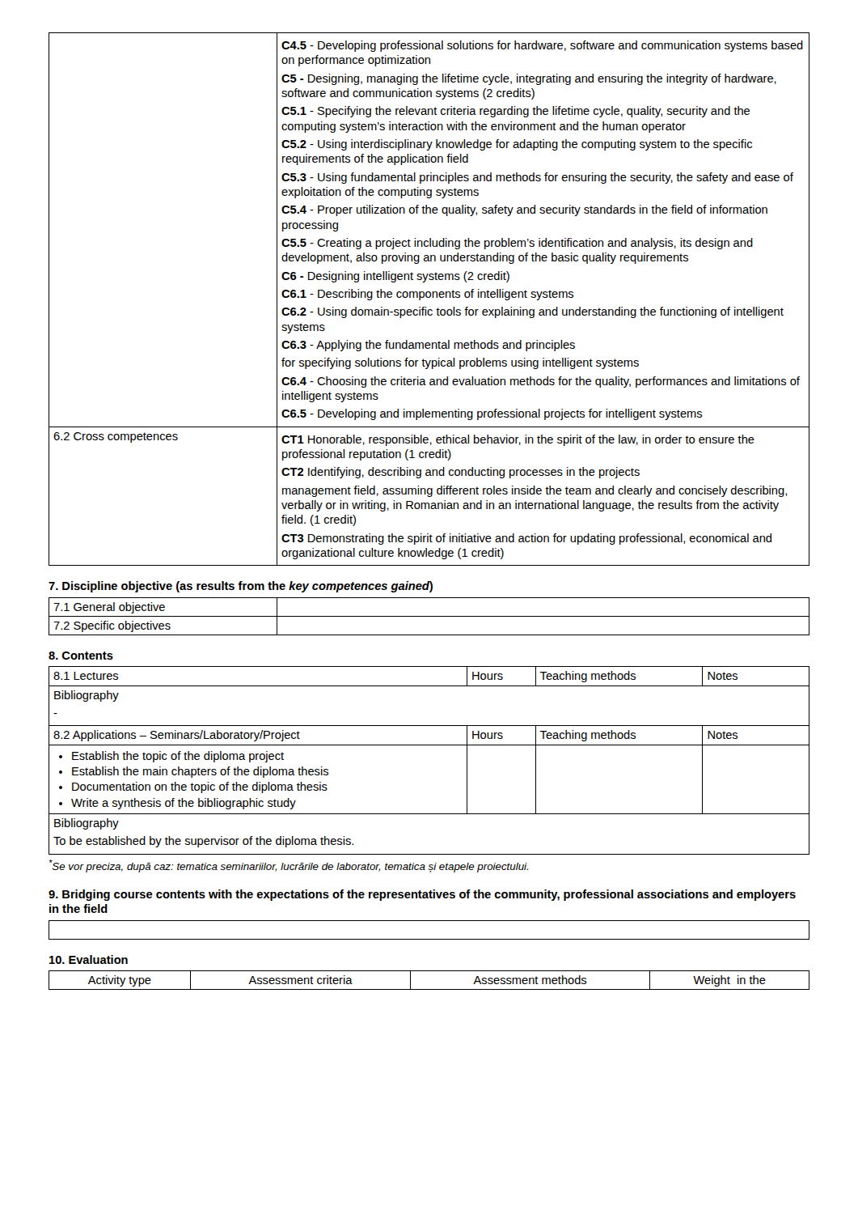| | C4.5 - Developing professional solutions for hardware, software and communication systems based on performance optimization C5 - Designing, managing the lifetime cycle, integrating and ensuring the integrity of hardware, software and communication systems (2 credits) C5.1 - Specifying the relevant criteria regarding the lifetime cycle, quality, security and the computing system’s interaction with the environment and the human operator C5.2 - Using interdisciplinary knowledge for adapting the computing system to the specific requirements of the application field C5.3 - Using fundamental principles and methods for ensuring the security, the safety and ease of exploitation of the computing systems C5.4 - Proper utilization of the quality, safety and security standards in the field of information processing C5.5 - Creating a project including the problem’s identification and analysis, its design and development, also proving an understanding of the basic quality requirements C6 - Designing intelligent systems (2 credit) C6.1 - Describing the components of intelligent systems C6.2 - Using domain-specific tools for explaining and understanding the functioning of intelligent systems C6.3 - Applying the fundamental methods and principles for specifying solutions for typical problems using intelligent systems C6.4 - Choosing the criteria and evaluation methods for the quality, performances and limitations of intelligent systems C6.5 - Developing and implementing professional projects for intelligent systems |
| 6.2 Cross competences | CT1 Honorable, responsible, ethical behavior, in the spirit of the law, in order to ensure the professional reputation (1 credit) CT2 Identifying, describing and conducting processes in the projects management field, assuming different roles inside the team and clearly and concisely describing, verbally or in writing, in Romanian and in an international language, the results from the activity field. (1 credit) CT3 Demonstrating the spirit of initiative and action for updating professional, economical and organizational culture knowledge (1 credit) |
7. Discipline objective (as results from the key competences gained)
| 7.1 General objective | |
| 7.2 Specific objectives | |
8. Contents
| 8.1 Lectures | Hours | Teaching methods | Notes |
| Bibliography - |
| 8.2 Applications – Seminars/Laboratory/Project | Hours | Teaching methods | Notes |
| Establish the topic of the diploma project Establish the main chapters of the diploma thesis Documentation on the topic of the diploma thesis Write a synthesis of the bibliographic study | | | |
| Bibliography To be established by the supervisor of the diploma thesis. |
*Se vor preciza, după caz: tematica seminariilor, lucrările de laborator, tematica și etapele proiectului.
9. Bridging course contents with the expectations of the representatives of the community, professional associations and employers in the field
10. Evaluation
| Activity type | Assessment criteria | Assessment methods | Weight in the |